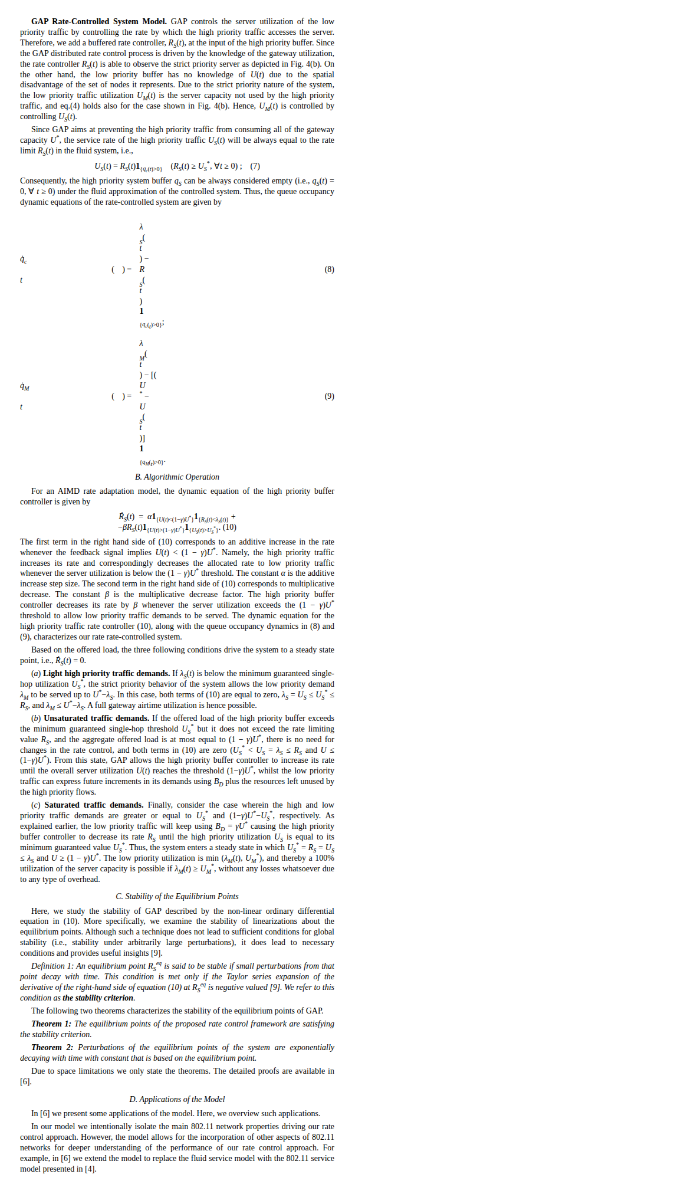GAP Rate-Controlled System Model. GAP controls the server utilization of the low priority traffic by controlling the rate by which the high priority traffic accesses the server. Therefore, we add a buffered rate controller, RS(t), at the input of the high priority buffer. Since the GAP distributed rate control process is driven by the knowledge of the gateway utilization, the rate controller RS(t) is able to observe the strict priority server as depicted in Fig. 4(b). On the other hand, the low priority buffer has no knowledge of U(t) due to the spatial disadvantage of the set of nodes it represents. Due to the strict priority nature of the system, the low priority traffic utilization UM(t) is the server capacity not used by the high priority traffic, and eq.(4) holds also for the case shown in Fig. 4(b). Hence, UM(t) is controlled by controlling US(t).
Since GAP aims at preventing the high priority traffic from consuming all of the gateway capacity U*, the service rate of the high priority traffic US(t) will be always equal to the rate limit RS(t) in the fluid system, i.e.,
US(t) = RS(t)1{qc(t)>0} (RS(t) ≥ US*, ∀t ≥ 0) ; (7)
Consequently, the high priority system buffer qS can be always considered empty (i.e., qS(t) = 0, ∀ t ≥ 0) under the fluid approximation of the controlled system. Thus, the queue occupancy dynamic equations of the rate-controlled system are given by
q̇c(t) = λS(t) − RS(t)1{qc(t)>0};(8)
q̇M(t) = λM(t) − [(U* − US(t)] 1{qM(t)>0}.(9)
B. Algorithmic Operation
For an AIMD rate adaptation model, the dynamic equation of the high priority buffer controller is given by
ṘS(t) = α 1{U(t)<(1−γ)U*}1{RS(t)<λS(t)} + −βRS(t)1{U(t)>(1−γ)U*}1{US(t)>US*}. (10)
The first term in the right hand side of (10) corresponds to an additive increase in the rate whenever the feedback signal implies U(t) < (1 − γ)U*. Namely, the high priority traffic increases its rate and correspondingly decreases the allocated rate to low priority traffic whenever the server utilization is below the (1 − γ)U* threshold. The constant α is the additive increase step size. The second term in the right hand side of (10) corresponds to multiplicative decrease. The constant β is the multiplicative decrease factor. The high priority buffer controller decreases its rate by β whenever the server utilization exceeds the (1 − γ)U* threshold to allow low priority traffic demands to be served. The dynamic equation for the high priority traffic rate controller (10), along with the queue occupancy dynamics in (8) and (9), characterizes our rate rate-controlled system.
Based on the offered load, the three following conditions drive the system to a steady state point, i.e., ṘS(t) = 0.
(a) Light high priority traffic demands. If λS(t) is below the minimum guaranteed single-hop utilization US*, the strict priority behavior of the system allows the low priority demand λM to be served up to U*−λS. In this case, both terms of (10) are equal to zero, λS = US ≤ US* ≤ RS, and λM ≤ U*−λS. A full gateway airtime utilization is hence possible.
(b) Unsaturated traffic demands. If the offered load of the high priority buffer exceeds the minimum guaranteed single-hop threshold US* but it does not exceed the rate limiting value RS, and the aggregate offered load is at most equal to (1 − γ)U*, there is no need for changes in the rate control, and both terms in (10) are zero (US* < US = λS ≤ RS and U ≤ (1−γ)U*). From this state, GAP allows the high priority buffer controller to increase its rate until the overall server utilization U(t) reaches the threshold (1−γ)U*, whilst the low priority traffic can express future increments in its demands using BD plus the resources left unused by the high priority flows.
(c) Saturated traffic demands. Finally, consider the case wherein the high and low priority traffic demands are greater or equal to US* and (1−γ)U*−US*, respectively. As explained earlier, the low priority traffic will keep using BD = γU* causing the high priority buffer controller to decrease its rate RS until the high priority utilization US is equal to its minimum guaranteed value US*. Thus, the system enters a steady state in which US* = RS = US ≤ λS and U ≥ (1 − γ)U*. The low priority utilization is min (λM(t), UM*), and thereby a 100% utilization of the server capacity is possible if λM(t) ≥ UM*, without any losses whatsoever due to any type of overhead.
C. Stability of the Equilibrium Points
Here, we study the stability of GAP described by the non-linear ordinary differential equation in (10). More specifically, we examine the stability of linearizations about the equilibrium points. Although such a technique does not lead to sufficient conditions for global stability (i.e., stability under arbitrarily large perturbations), it does lead to necessary conditions and provides useful insights [9].
Definition 1: An equilibrium point RSeq is said to be stable if small perturbations from that point decay with time. This condition is met only if the Taylor series expansion of the derivative of the right-hand side of equation (10) at RSeq is negative valued [9]. We refer to this condition as the stability criterion.
The following two theorems characterizes the stability of the equilibrium points of GAP.
Theorem 1: The equilibrium points of the proposed rate control framework are satisfying the stability criterion.
Theorem 2: Perturbations of the equilibrium points of the system are exponentially decaying with time with constant that is based on the equilibrium point.
Due to space limitations we only state the theorems. The detailed proofs are available in [6].
D. Applications of the Model
In [6] we present some applications of the model. Here, we overview such applications.
In our model we intentionally isolate the main 802.11 network properties driving our rate control approach. However, the model allows for the incorporation of other aspects of 802.11 networks for deeper understanding of the performance of our rate control approach. For example, in [6] we extend the model to replace the fluid service model with the 802.11 service model presented in [4].